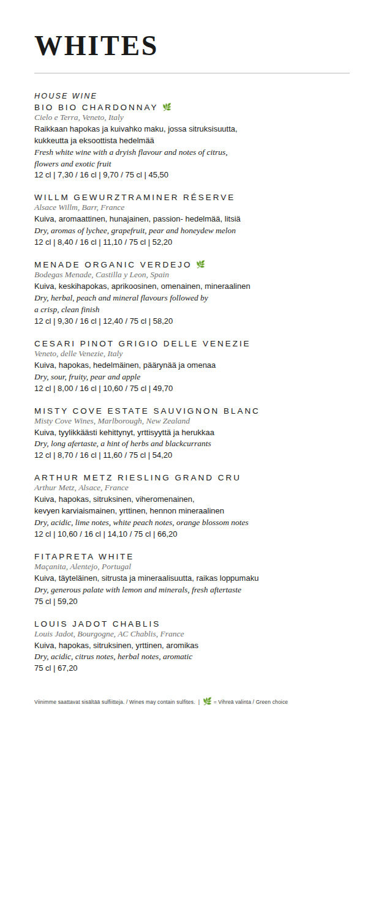WHITES
House wine
BIO BIO CHARDONNAY 🌿
Cielo e Terra, Veneto, Italy
Raikkaan hapokas ja kuivahko maku, jossa sitruksisuutta,
kukkeutta ja eksoottista hedelmää
Fresh white wine with a dryish flavour and notes of citrus,
flowers and exotic fruit
12 cl | 7,30 / 16 cl | 9,70 / 75 cl | 45,50
WILLM GEWURZTRAMINER RÉSERVE
Alsace Willm, Barr, France
Kuiva, aromaattinen, hunajainen, passion- hedelmää, litsiä
Dry, aromas of lychee, grapefruit, pear and honeydew melon
12 cl | 8,40 / 16 cl | 11,10 / 75 cl | 52,20
MENADE ORGANIC VERDEJO 🌿
Bodegas Menade, Castilla y Leon, Spain
Kuiva, keskihapokas, aprikoosinen, omenainen, mineraalinen
Dry, herbal, peach and mineral flavours followed by
a crisp, clean finish
12 cl | 9,30 / 16 cl | 12,40 / 75 cl | 58,20
CESARI PINOT GRIGIO DELLE VENEZIE
Veneto, delle Venezie, Italy
Kuiva, hapokas, hedelmäinen, päärynää ja omenaa
Dry, sour, fruity, pear and apple
12 cl | 8,00 / 16 cl | 10,60 / 75 cl | 49,70
MISTY COVE ESTATE SAUVIGNON BLANC
Misty Cove Wines, Marlborough, New Zealand
Kuiva, tyylikkäästi kehittynyt, yrttisyyttä ja herukkaa
Dry, long afertaste, a hint of herbs and blackcurrants
12 cl | 8,70 / 16 cl | 11,60 / 75 cl | 54,20
ARTHUR METZ RIESLING GRAND CRU
Arthur Metz, Alsace, France
Kuiva, hapokas, sitruksinen, viheromenainen,
kevyen karviaismainen, yrttinen, hennon mineraalinen
Dry, acidic, lime notes, white peach notes, orange blossom notes
12 cl | 10,60 / 16 cl | 14,10 / 75 cl | 66,20
FITAPRETA WHITE
Maçanita, Alentejo, Portugal
Kuiva, täyteläinen, sitrusta ja mineraalisuutta, raikas loppumaku
Dry, generous palate with lemon and minerals, fresh aftertaste
75 cl | 59,20
LOUIS JADOT CHABLIS
Louis Jadot, Bourgogne, AC Chablis, France
Kuiva, hapokas, sitruksinen, yrttinen, aromikas
Dry, acidic, citrus notes, herbal notes, aromatic
75 cl | 67,20
Viinimme saattavat sisältää sulfiitteja. / Wines may contain sulfites. | 🌿 = Vihreä valinta / Green choice